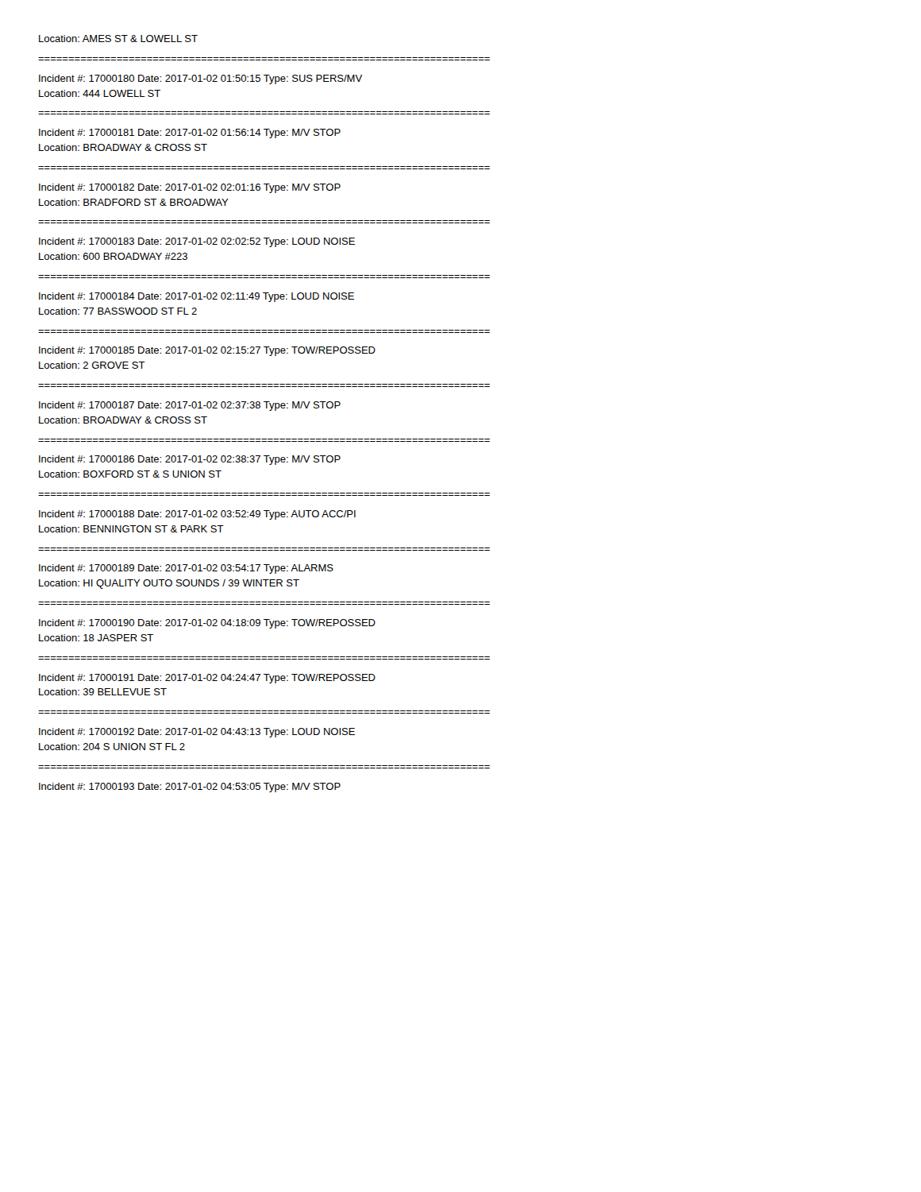Location: AMES ST & LOWELL ST
===========================================================================
Incident #: 17000180 Date: 2017-01-02 01:50:15 Type: SUS PERS/MV
Location: 444 LOWELL ST
===========================================================================
Incident #: 17000181 Date: 2017-01-02 01:56:14 Type: M/V STOP
Location: BROADWAY & CROSS ST
===========================================================================
Incident #: 17000182 Date: 2017-01-02 02:01:16 Type: M/V STOP
Location: BRADFORD ST & BROADWAY
===========================================================================
Incident #: 17000183 Date: 2017-01-02 02:02:52 Type: LOUD NOISE
Location: 600 BROADWAY #223
===========================================================================
Incident #: 17000184 Date: 2017-01-02 02:11:49 Type: LOUD NOISE
Location: 77 BASSWOOD ST FL 2
===========================================================================
Incident #: 17000185 Date: 2017-01-02 02:15:27 Type: TOW/REPOSSED
Location: 2 GROVE ST
===========================================================================
Incident #: 17000187 Date: 2017-01-02 02:37:38 Type: M/V STOP
Location: BROADWAY & CROSS ST
===========================================================================
Incident #: 17000186 Date: 2017-01-02 02:38:37 Type: M/V STOP
Location: BOXFORD ST & S UNION ST
===========================================================================
Incident #: 17000188 Date: 2017-01-02 03:52:49 Type: AUTO ACC/PI
Location: BENNINGTON ST & PARK ST
===========================================================================
Incident #: 17000189 Date: 2017-01-02 03:54:17 Type: ALARMS
Location: HI QUALITY OUTO SOUNDS / 39 WINTER ST
===========================================================================
Incident #: 17000190 Date: 2017-01-02 04:18:09 Type: TOW/REPOSSED
Location: 18 JASPER ST
===========================================================================
Incident #: 17000191 Date: 2017-01-02 04:24:47 Type: TOW/REPOSSED
Location: 39 BELLEVUE ST
===========================================================================
Incident #: 17000192 Date: 2017-01-02 04:43:13 Type: LOUD NOISE
Location: 204 S UNION ST FL 2
===========================================================================
Incident #: 17000193 Date: 2017-01-02 04:53:05 Type: M/V STOP